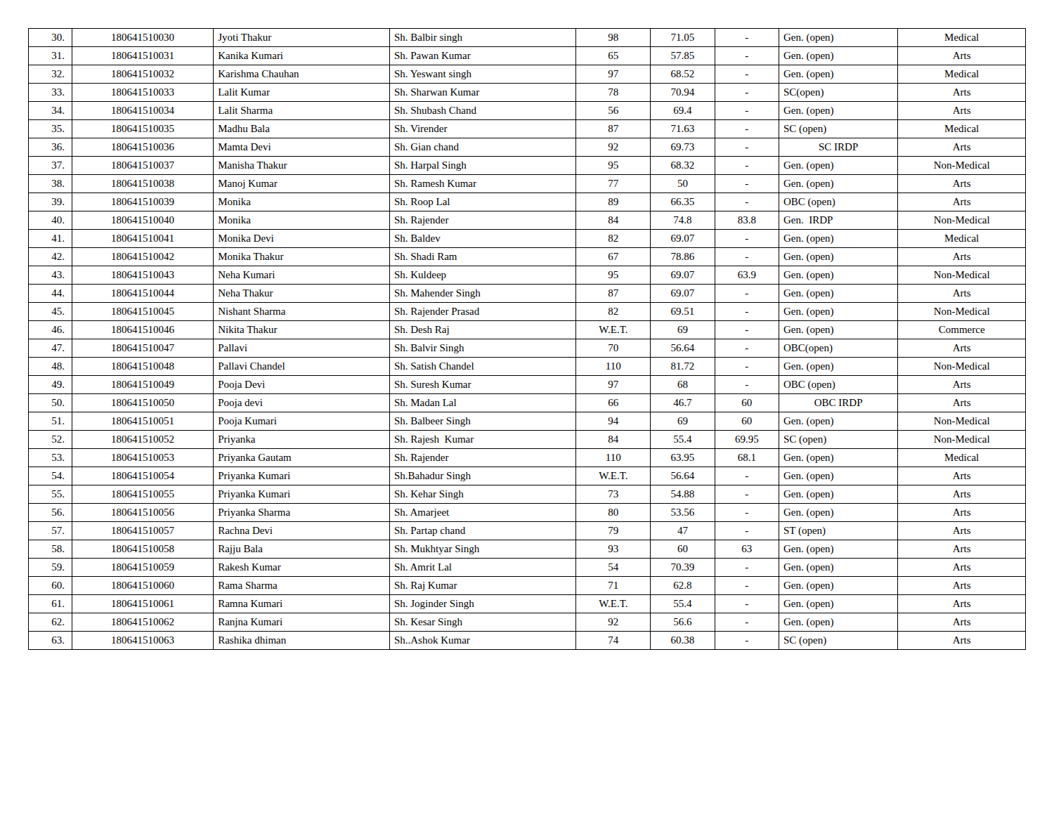| 30. | 180641510030 | Jyoti Thakur | Sh. Balbir singh | 98 | 71.05 | - | Gen. (open) | Medical |
| 31. | 180641510031 | Kanika Kumari | Sh. Pawan Kumar | 65 | 57.85 | - | Gen. (open) | Arts |
| 32. | 180641510032 | Karishma Chauhan | Sh. Yeswant singh | 97 | 68.52 | - | Gen. (open) | Medical |
| 33. | 180641510033 | Lalit Kumar | Sh. Sharwan Kumar | 78 | 70.94 | - | SC(open) | Arts |
| 34. | 180641510034 | Lalit Sharma | Sh. Shubash Chand | 56 | 69.4 | - | Gen. (open) | Arts |
| 35. | 180641510035 | Madhu Bala | Sh. Virender | 87 | 71.63 | - | SC (open) | Medical |
| 36. | 180641510036 | Mamta Devi | Sh. Gian chand | 92 | 69.73 | - | SC IRDP | Arts |
| 37. | 180641510037 | Manisha Thakur | Sh. Harpal Singh | 95 | 68.32 | - | Gen. (open) | Non-Medical |
| 38. | 180641510038 | Manoj Kumar | Sh. Ramesh Kumar | 77 | 50 | - | Gen. (open) | Arts |
| 39. | 180641510039 | Monika | Sh. Roop Lal | 89 | 66.35 | - | OBC (open) | Arts |
| 40. | 180641510040 | Monika | Sh. Rajender | 84 | 74.8 | 83.8 | Gen. IRDP | Non-Medical |
| 41. | 180641510041 | Monika Devi | Sh. Baldev | 82 | 69.07 | - | Gen. (open) | Medical |
| 42. | 180641510042 | Monika Thakur | Sh. Shadi Ram | 67 | 78.86 | - | Gen. (open) | Arts |
| 43. | 180641510043 | Neha Kumari | Sh. Kuldeep | 95 | 69.07 | 63.9 | Gen. (open) | Non-Medical |
| 44. | 180641510044 | Neha Thakur | Sh. Mahender Singh | 87 | 69.07 | - | Gen. (open) | Arts |
| 45. | 180641510045 | Nishant Sharma | Sh. Rajender Prasad | 82 | 69.51 | - | Gen. (open) | Non-Medical |
| 46. | 180641510046 | Nikita Thakur | Sh. Desh Raj | W.E.T. | 69 | - | Gen. (open) | Commerce |
| 47. | 180641510047 | Pallavi | Sh. Balvir Singh | 70 | 56.64 | - | OBC(open) | Arts |
| 48. | 180641510048 | Pallavi Chandel | Sh. Satish Chandel | 110 | 81.72 | - | Gen. (open) | Non-Medical |
| 49. | 180641510049 | Pooja Devi | Sh. Suresh Kumar | 97 | 68 | - | OBC (open) | Arts |
| 50. | 180641510050 | Pooja devi | Sh. Madan Lal | 66 | 46.7 | 60 | OBC IRDP | Arts |
| 51. | 180641510051 | Pooja Kumari | Sh. Balbeer Singh | 94 | 69 | 60 | Gen. (open) | Non-Medical |
| 52. | 180641510052 | Priyanka | Sh. Rajesh Kumar | 84 | 55.4 | 69.95 | SC (open) | Non-Medical |
| 53. | 180641510053 | Priyanka Gautam | Sh. Rajender | 110 | 63.95 | 68.1 | Gen. (open) | Medical |
| 54. | 180641510054 | Priyanka Kumari | Sh.Bahadur Singh | W.E.T. | 56.64 | - | Gen. (open) | Arts |
| 55. | 180641510055 | Priyanka Kumari | Sh. Kehar Singh | 73 | 54.88 | - | Gen. (open) | Arts |
| 56. | 180641510056 | Priyanka Sharma | Sh. Amarjeet | 80 | 53.56 | - | Gen. (open) | Arts |
| 57. | 180641510057 | Rachna Devi | Sh. Partap chand | 79 | 47 | - | ST (open) | Arts |
| 58. | 180641510058 | Rajju Bala | Sh. Mukhtyar Singh | 93 | 60 | 63 | Gen. (open) | Arts |
| 59. | 180641510059 | Rakesh Kumar | Sh. Amrit Lal | 54 | 70.39 | - | Gen. (open) | Arts |
| 60. | 180641510060 | Rama Sharma | Sh. Raj Kumar | 71 | 62.8 | - | Gen. (open) | Arts |
| 61. | 180641510061 | Ramna Kumari | Sh. Joginder Singh | W.E.T. | 55.4 | - | Gen. (open) | Arts |
| 62. | 180641510062 | Ranjna Kumari | Sh. Kesar Singh | 92 | 56.6 | - | Gen. (open) | Arts |
| 63. | 180641510063 | Rashika dhiman | Sh..Ashok Kumar | 74 | 60.38 | - | SC (open) | Arts |